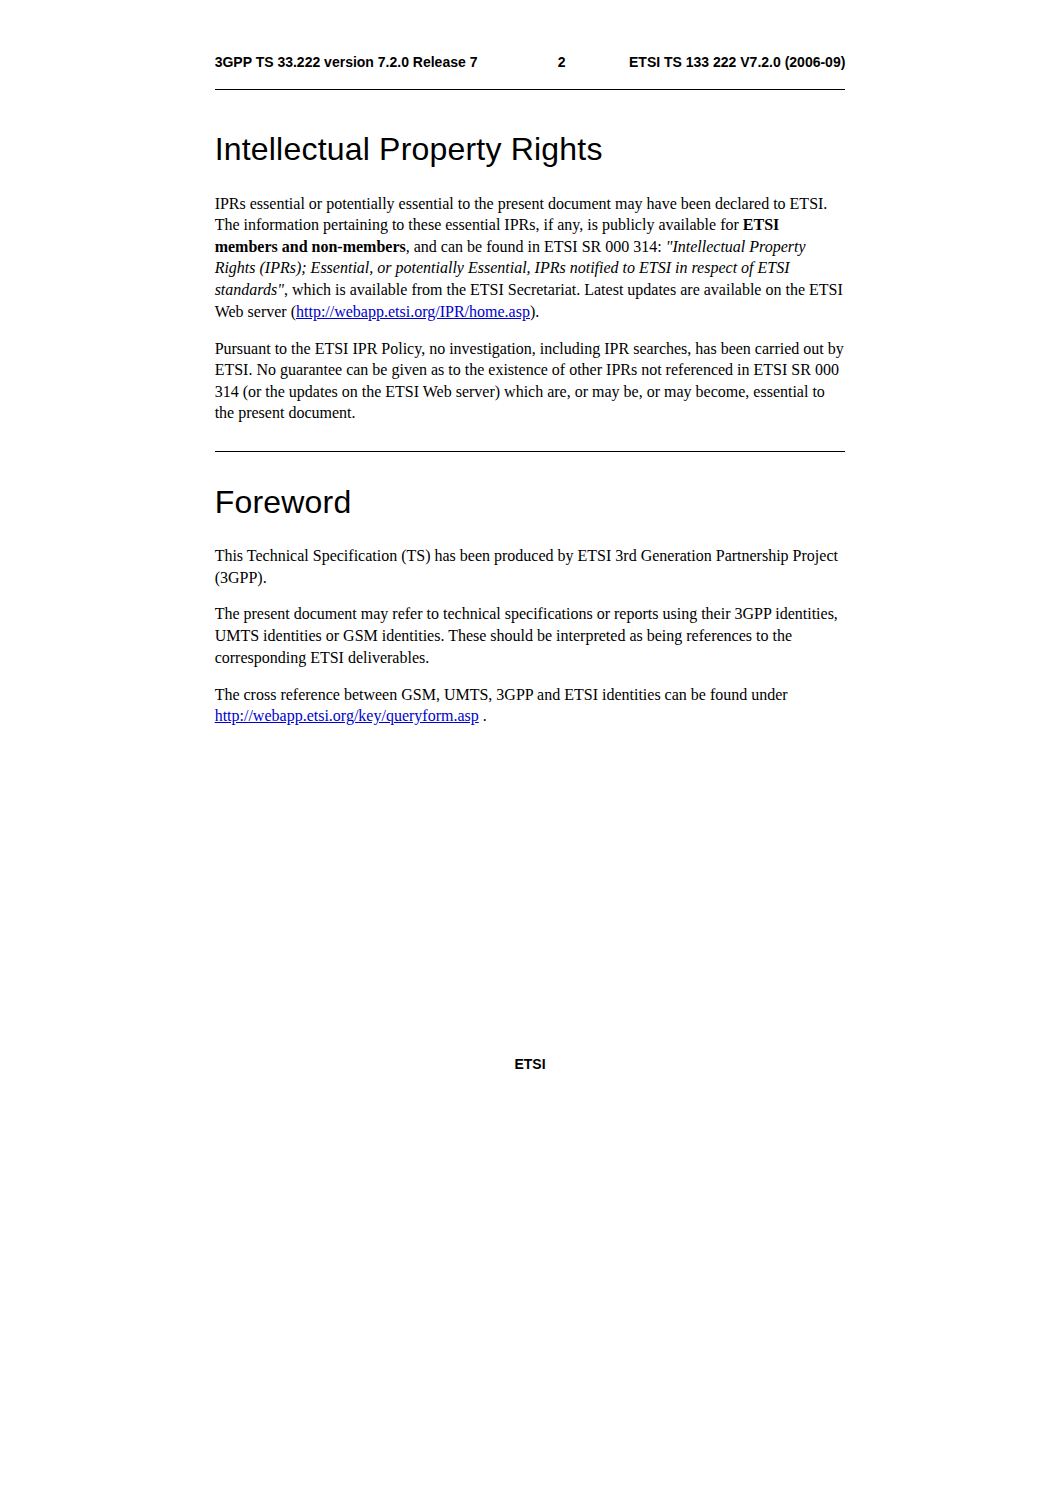3GPP TS 33.222 version 7.2.0 Release 7
2
ETSI TS 133 222 V7.2.0 (2006-09)
Intellectual Property Rights
IPRs essential or potentially essential to the present document may have been declared to ETSI. The information pertaining to these essential IPRs, if any, is publicly available for ETSI members and non-members, and can be found in ETSI SR 000 314: "Intellectual Property Rights (IPRs); Essential, or potentially Essential, IPRs notified to ETSI in respect of ETSI standards", which is available from the ETSI Secretariat. Latest updates are available on the ETSI Web server (http://webapp.etsi.org/IPR/home.asp).
Pursuant to the ETSI IPR Policy, no investigation, including IPR searches, has been carried out by ETSI. No guarantee can be given as to the existence of other IPRs not referenced in ETSI SR 000 314 (or the updates on the ETSI Web server) which are, or may be, or may become, essential to the present document.
Foreword
This Technical Specification (TS) has been produced by ETSI 3rd Generation Partnership Project (3GPP).
The present document may refer to technical specifications or reports using their 3GPP identities, UMTS identities or GSM identities. These should be interpreted as being references to the corresponding ETSI deliverables.
The cross reference between GSM, UMTS, 3GPP and ETSI identities can be found under http://webapp.etsi.org/key/queryform.asp .
ETSI